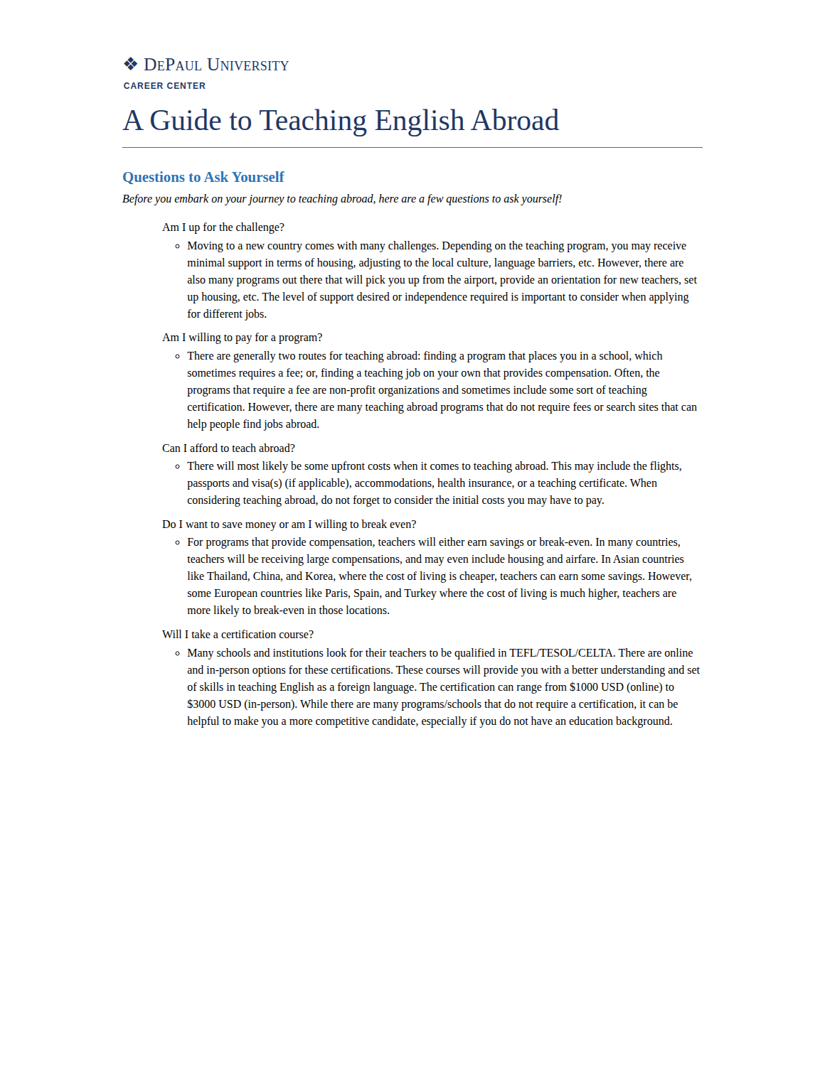❖ DePaul University
CAREER CENTER
A Guide to Teaching English Abroad
Questions to Ask Yourself
Before you embark on your journey to teaching abroad, here are a few questions to ask yourself!
Am I up for the challenge?
Moving to a new country comes with many challenges. Depending on the teaching program, you may receive minimal support in terms of housing, adjusting to the local culture, language barriers, etc. However, there are also many programs out there that will pick you up from the airport, provide an orientation for new teachers, set up housing, etc. The level of support desired or independence required is important to consider when applying for different jobs.
Am I willing to pay for a program?
There are generally two routes for teaching abroad: finding a program that places you in a school, which sometimes requires a fee; or, finding a teaching job on your own that provides compensation. Often, the programs that require a fee are non-profit organizations and sometimes include some sort of teaching certification. However, there are many teaching abroad programs that do not require fees or search sites that can help people find jobs abroad.
Can I afford to teach abroad?
There will most likely be some upfront costs when it comes to teaching abroad. This may include the flights, passports and visa(s) (if applicable), accommodations, health insurance, or a teaching certificate. When considering teaching abroad, do not forget to consider the initial costs you may have to pay.
Do I want to save money or am I willing to break even?
For programs that provide compensation, teachers will either earn savings or break-even. In many countries, teachers will be receiving large compensations, and may even include housing and airfare. In Asian countries like Thailand, China, and Korea, where the cost of living is cheaper, teachers can earn some savings. However, some European countries like Paris, Spain, and Turkey where the cost of living is much higher, teachers are more likely to break-even in those locations.
Will I take a certification course?
Many schools and institutions look for their teachers to be qualified in TEFL/TESOL/CELTA. There are online and in-person options for these certifications. These courses will provide you with a better understanding and set of skills in teaching English as a foreign language. The certification can range from $1000 USD (online) to $3000 USD (in-person). While there are many programs/schools that do not require a certification, it can be helpful to make you a more competitive candidate, especially if you do not have an education background.